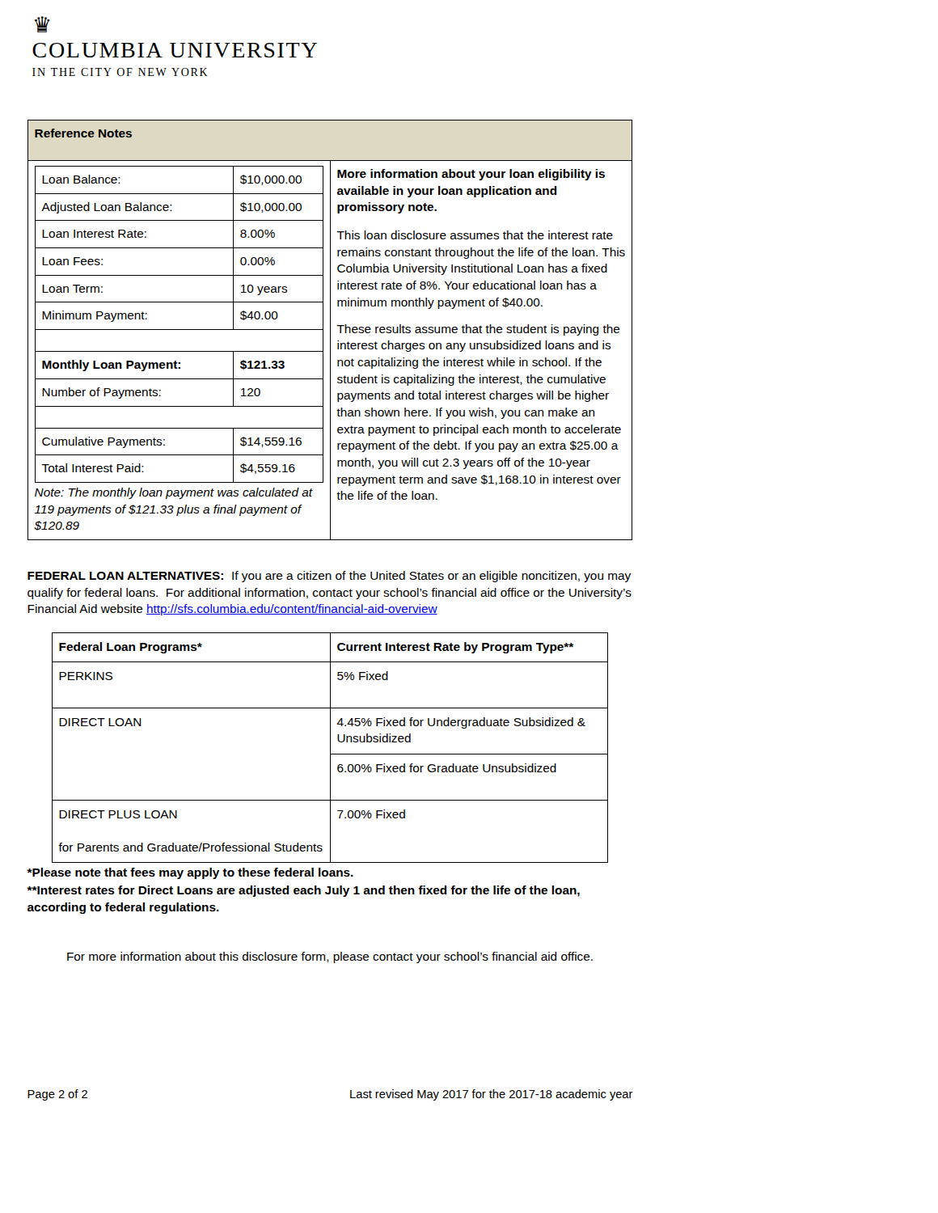♛
COLUMBIA UNIVERSITY
IN THE CITY OF NEW YORK
| Reference Notes |
| --- |
| / Loan Balance: / $10,000.00 / / Adjusted Loan Balance: / $10,000.00 / / Loan Interest Rate: / 8.00% / / Loan Fees: / 0.00% / / Loan Term: / 10 years / / Minimum Payment: / $40.00 / / Monthly Loan Payment: / $121.33 / / Number of Payments: / 120 / / Cumulative Payments: / $14,559.16 / / Total Interest Paid: / $4,559.16 / Note: The monthly loan payment was calculated at 119 payments of $121.33 plus a final payment of $120.89 | More information about your loan eligibility is available in your loan application and promissory note. This loan disclosure assumes that the interest rate remains constant throughout the life of the loan. This Columbia University Institutional Loan has a fixed interest rate of 8%. Your educational loan has a minimum monthly payment of $40.00. These results assume that the student is paying the interest charges on any unsubsidized loans and is not capitalizing the interest while in school. If the student is capitalizing the interest, the cumulative payments and total interest charges will be higher than shown here. If you wish, you can make an extra payment to principal each month to accelerate repayment of the debt. If you pay an extra $25.00 a month, you will cut 2.3 years off of the 10-year repayment term and save $1,168.10 in interest over the life of the loan. |
FEDERAL LOAN ALTERNATIVES: If you are a citizen of the United States or an eligible noncitizen, you may qualify for federal loans. For additional information, contact your school’s financial aid office or the University’s Financial Aid website http://sfs.columbia.edu/content/financial-aid-overview
| Federal Loan Programs* | Current Interest Rate by Program Type** |
| --- | --- |
| PERKINS | 5% Fixed |
| DIRECT LOAN | 4.45% Fixed for Undergraduate Subsidized & Unsubsidized |
| 6.00% Fixed for Graduate Unsubsidized |
| DIRECT PLUS LOAN for Parents and Graduate/Professional Students | 7.00% Fixed |
*Please note that fees may apply to these federal loans.
**Interest rates for Direct Loans are adjusted each July 1 and then fixed for the life of the loan, according to federal regulations.
For more information about this disclosure form, please contact your school’s financial aid office.
Page 2 of 2 Last revised May 2017 for the 2017-18 academic year